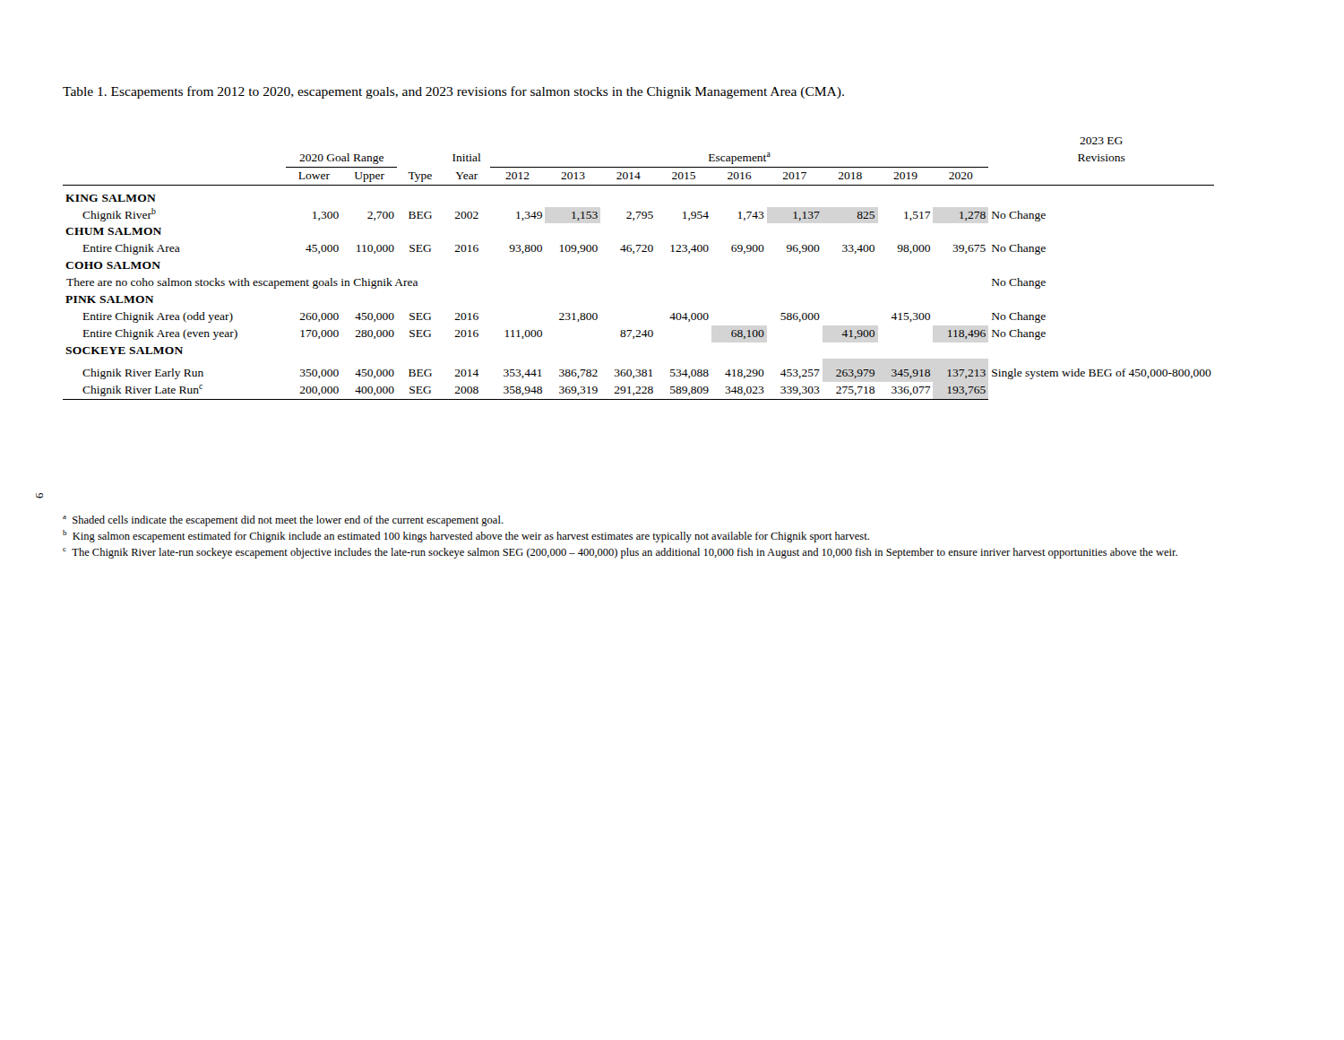Table 1. Escapements from 2012 to 2020, escapement goals, and 2023 revisions for salmon stocks in the Chignik Management Area (CMA).
6
| | | | | 2023 EG |
| | 2020 Goal Range | | Initial | Escapement a | Revisions |
| | Lower | Upper | Type | Year | 2012 | 2013 | 2014 | 2015 | 2016 | 2017 | 2018 | 2019 | 2020 | |
| KING SALMON | |
| Chignik River b | 1,300 | 2,700 | BEG | 2002 | 1,349 | 1,153 | 2,795 | 1,954 | 1,743 | 1,137 | 825 | 1,517 | 1,278 | No Change |
| CHUM SALMON | |
| Entire Chignik Area | 45,000 | 110,000 | SEG | 2016 | 93,800 | 109,900 | 46,720 | 123,400 | 69,900 | 96,900 | 33,400 | 98,000 | 39,675 | No Change |
| COHO SALMON | |
| There are no coho salmon stocks with escapement goals in Chignik Area | No Change |
| PINK SALMON | |
| Entire Chignik Area (odd year) | 260,000 | 450,000 | SEG | 2016 | | 231,800 | | 404,000 | | 586,000 | | 415,300 | | No Change |
| Entire Chignik Area (even year) | 170,000 | 280,000 | SEG | 2016 | 111,000 | | 87,240 | | 68,100 | | 41,900 | | 118,496 | No Change |
| SOCKEYE SALMON | |
| Chignik River Early Run | 350,000 | 450,000 | BEG | 2014 | 353,441 | 386,782 | 360,381 | 534,088 | 418,290 | 453,257 | 263,979 | 345,918 | 137,213 | Single system wide BEG of 450,000-800,000 |
| Chignik River Late Run c | 200,000 | 400,000 | SEG | 2008 | 358,948 | 369,319 | 291,228 | 589,809 | 348,023 | 339,303 | 275,718 | 336,077 | 193,765 |
a Shaded cells indicate the escapement did not meet the lower end of the current escapement goal.
b King salmon escapement estimated for Chignik include an estimated 100 kings harvested above the weir as harvest estimates are typically not available for Chignik sport harvest.
c The Chignik River late-run sockeye escapement objective includes the late-run sockeye salmon SEG (200,000 – 400,000) plus an additional 10,000 fish in August and 10,000 fish in September to ensure inriver harvest opportunities above the weir.